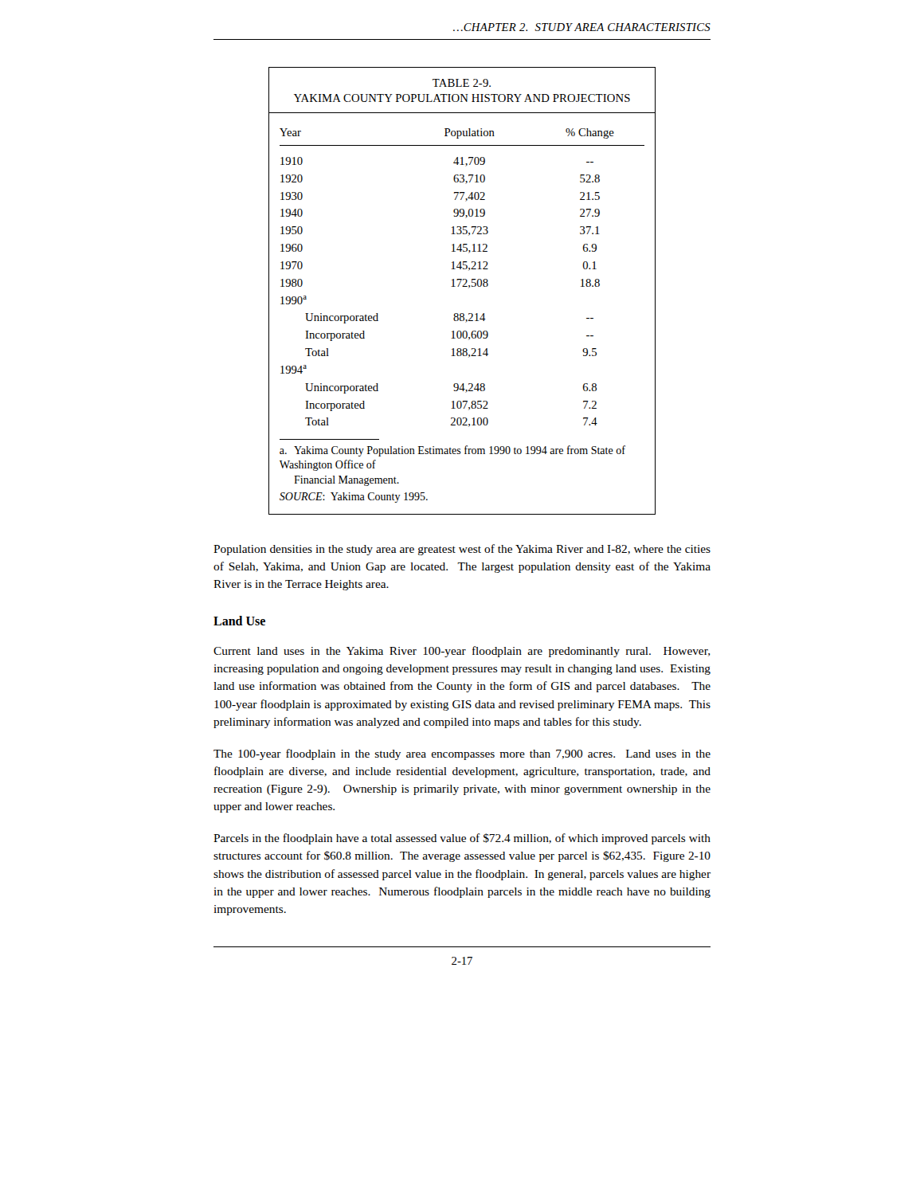…CHAPTER 2. STUDY AREA CHARACTERISTICS
| TABLE 2-9. YAKIMA COUNTY POPULATION HISTORY AND PROJECTIONS / Year / Population / % Change / / --- / --- / --- / / 1910 / 41,709 / -- / / 1920 / 63,710 / 52.8 / / 1930 / 77,402 / 21.5 / / 1940 / 99,019 / 27.9 / / 1950 / 135,723 / 37.1 / / 1960 / 145,112 / 6.9 / / 1970 / 145,212 / 0.1 / / 1980 / 172,508 / 18.8 / / 1990 a / / / / Unincorporated / 88,214 / -- / / Incorporated / 100,609 / -- / / Total / 188,214 / 9.5 / / 1994 a / / / / Unincorporated / 94,248 / 6.8 / / Incorporated / 107,852 / 7.2 / / Total / 202,100 / 7.4 / a. Yakima County Population Estimates from 1990 to 1994 are from State of Washington Office of Financial Management. SOURCE : Yakima County 1995. |
Population densities in the study area are greatest west of the Yakima River and I-82, where the cities of Selah, Yakima, and Union Gap are located. The largest population density east of the Yakima River is in the Terrace Heights area.
Land Use
Current land uses in the Yakima River 100-year floodplain are predominantly rural. However, increasing population and ongoing development pressures may result in changing land uses. Existing land use information was obtained from the County in the form of GIS and parcel databases. The 100-year floodplain is approximated by existing GIS data and revised preliminary FEMA maps. This preliminary information was analyzed and compiled into maps and tables for this study.
The 100-year floodplain in the study area encompasses more than 7,900 acres. Land uses in the floodplain are diverse, and include residential development, agriculture, transportation, trade, and recreation (Figure 2-9). Ownership is primarily private, with minor government ownership in the upper and lower reaches.
Parcels in the floodplain have a total assessed value of $72.4 million, of which improved parcels with structures account for $60.8 million. The average assessed value per parcel is $62,435. Figure 2-10 shows the distribution of assessed parcel value in the floodplain. In general, parcels values are higher in the upper and lower reaches. Numerous floodplain parcels in the middle reach have no building improvements.
2-17